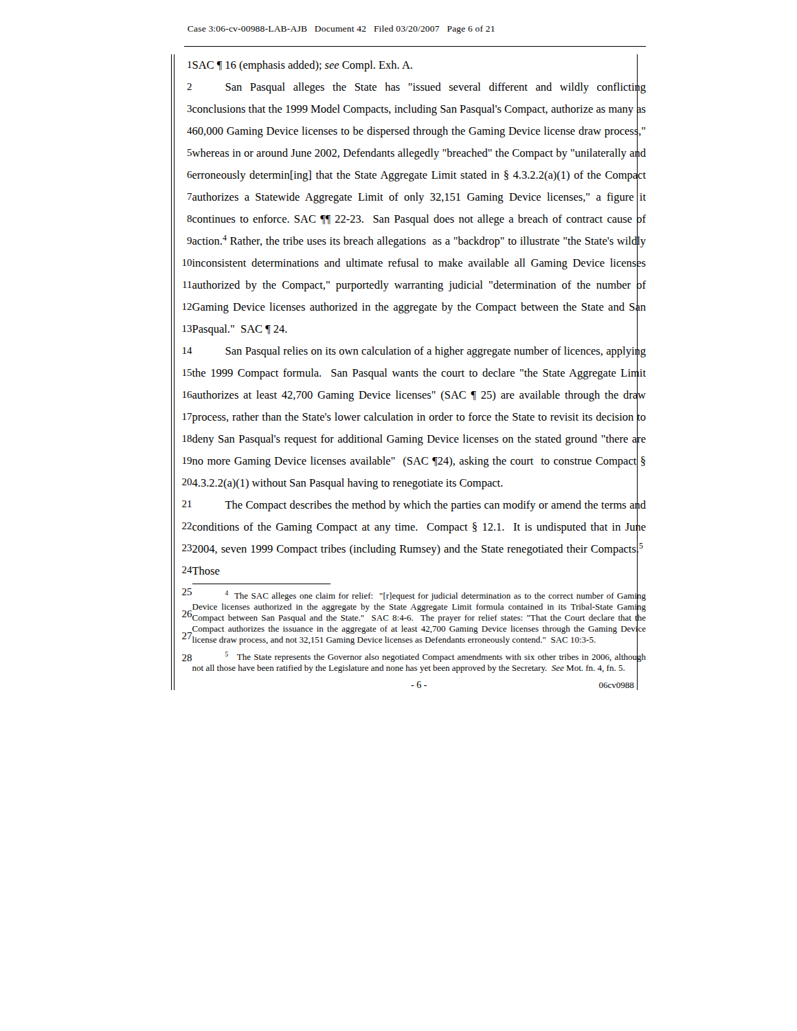Case 3:06-cv-00988-LAB-AJB Document 42 Filed 03/20/2007 Page 6 of 21
1
2
3
4
5
6
7
8
9
10
11
12
13
14
15
16
17
18
19
20
21
22
23
24
25
26
27
28
SAC ¶ 16 (emphasis added); see Compl. Exh. A.
San Pasqual alleges the State has "issued several different and wildly conflicting conclusions that the 1999 Model Compacts, including San Pasqual's Compact, authorize as many as 60,000 Gaming Device licenses to be dispersed through the Gaming Device license draw process," whereas in or around June 2002, Defendants allegedly "breached" the Compact by "unilaterally and erroneously determin[ing] that the State Aggregate Limit stated in § 4.3.2.2(a)(1) of the Compact authorizes a Statewide Aggregate Limit of only 32,151 Gaming Device licenses," a figure it continues to enforce. SAC ¶¶ 22-23. San Pasqual does not allege a breach of contract cause of action.4 Rather, the tribe uses its breach allegations as a "backdrop" to illustrate "the State's wildly inconsistent determinations and ultimate refusal to make available all Gaming Device licenses authorized by the Compact," purportedly warranting judicial "determination of the number of Gaming Device licenses authorized in the aggregate by the Compact between the State and San Pasqual." SAC ¶ 24.
San Pasqual relies on its own calculation of a higher aggregate number of licences, applying the 1999 Compact formula. San Pasqual wants the court to declare "the State Aggregate Limit authorizes at least 42,700 Gaming Device licenses" (SAC ¶ 25) are available through the draw process, rather than the State's lower calculation in order to force the State to revisit its decision to deny San Pasqual's request for additional Gaming Device licenses on the stated ground "there are no more Gaming Device licenses available" (SAC ¶24), asking the court to construe Compact § 4.3.2.2(a)(1) without San Pasqual having to renegotiate its Compact.
The Compact describes the method by which the parties can modify or amend the terms and conditions of the Gaming Compact at any time. Compact § 12.1. It is undisputed that in June 2004, seven 1999 Compact tribes (including Rumsey) and the State renegotiated their Compacts.5 Those
4 The SAC alleges one claim for relief: "[r]equest for judicial determination as to the correct number of Gaming Device licenses authorized in the aggregate by the State Aggregate Limit formula contained in its Tribal-State Gaming Compact between San Pasqual and the State." SAC 8:4-6. The prayer for relief states: "That the Court declare that the Compact authorizes the issuance in the aggregate of at least 42,700 Gaming Device licenses through the Gaming Device license draw process, and not 32,151 Gaming Device licenses as Defendants erroneously contend." SAC 10:3-5.
5 The State represents the Governor also negotiated Compact amendments with six other tribes in 2006, although not all those have been ratified by the Legislature and none has yet been approved by the Secretary. See Mot. fn. 4, fn. 5.
- 6 -
06cv0988